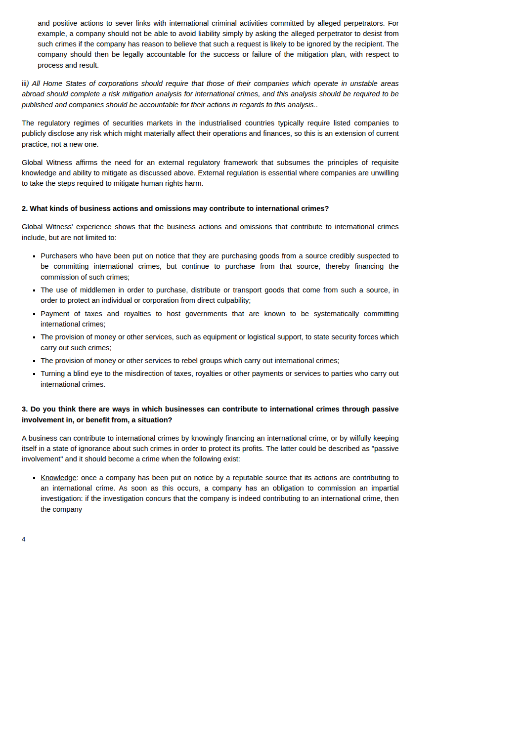and positive actions to sever links with international criminal activities committed by alleged perpetrators. For example, a company should not be able to avoid liability simply by asking the alleged perpetrator to desist from such crimes if the company has reason to believe that such a request is likely to be ignored by the recipient. The company should then be legally accountable for the success or failure of the mitigation plan, with respect to process and result.
iii) All Home States of corporations should require that those of their companies which operate in unstable areas abroad should complete a risk mitigation analysis for international crimes, and this analysis should be required to be published and companies should be accountable for their actions in regards to this analysis..
The regulatory regimes of securities markets in the industrialised countries typically require listed companies to publicly disclose any risk which might materially affect their operations and finances, so this is an extension of current practice, not a new one.
Global Witness affirms the need for an external regulatory framework that subsumes the principles of requisite knowledge and ability to mitigate as discussed above. External regulation is essential where companies are unwilling to take the steps required to mitigate human rights harm.
2. What kinds of business actions and omissions may contribute to international crimes?
Global Witness' experience shows that the business actions and omissions that contribute to international crimes include, but are not limited to:
Purchasers who have been put on notice that they are purchasing goods from a source credibly suspected to be committing international crimes, but continue to purchase from that source, thereby financing the commission of such crimes;
The use of middlemen in order to purchase, distribute or transport goods that come from such a source, in order to protect an individual or corporation from direct culpability;
Payment of taxes and royalties to host governments that are known to be systematically committing international crimes;
The provision of money or other services, such as equipment or logistical support, to state security forces which carry out such crimes;
The provision of money or other services to rebel groups which carry out international crimes;
Turning a blind eye to the misdirection of taxes, royalties or other payments or services to parties who carry out international crimes.
3. Do you think there are ways in which businesses can contribute to international crimes through passive involvement in, or benefit from, a situation?
A business can contribute to international crimes by knowingly financing an international crime, or by wilfully keeping itself in a state of ignorance about such crimes in order to protect its profits. The latter could be described as "passive involvement" and it should become a crime when the following exist:
Knowledge: once a company has been put on notice by a reputable source that its actions are contributing to an international crime. As soon as this occurs, a company has an obligation to commission an impartial investigation: if the investigation concurs that the company is indeed contributing to an international crime, then the company
4